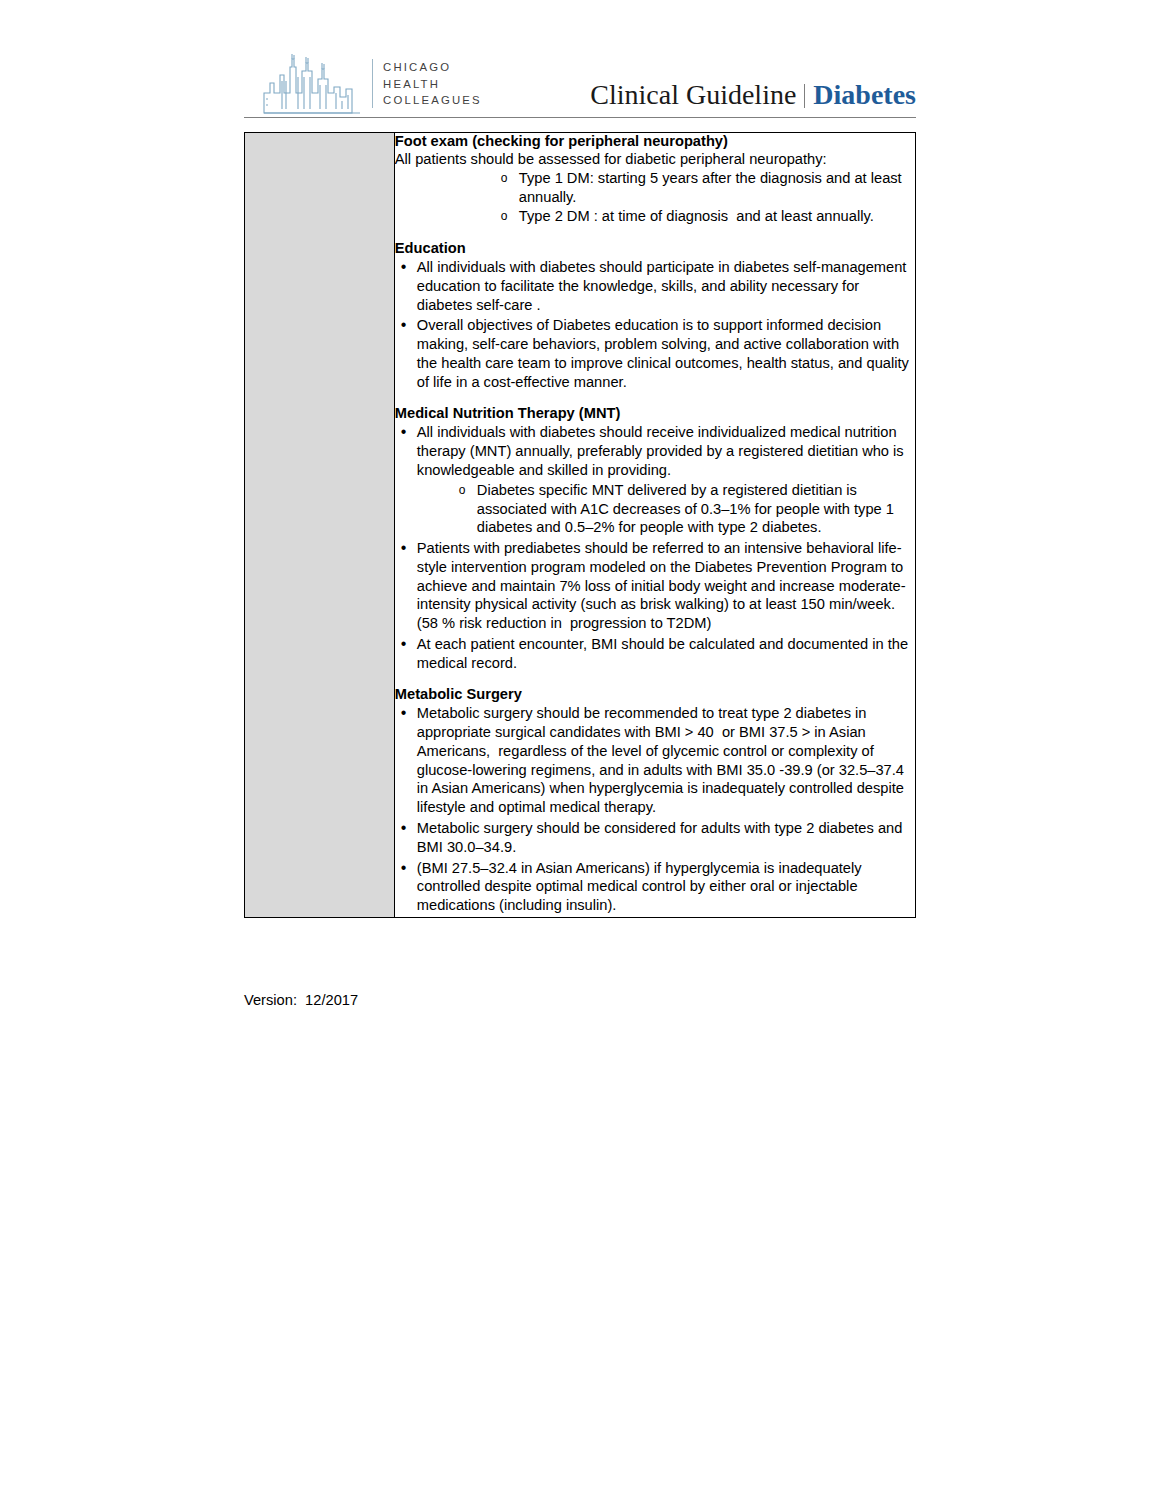Chicago
Health
Colleagues
Clinical Guideline Diabetes
| | Foot exam (checking for peripheral neuropathy) All patients should be assessed for diabetic peripheral neuropathy: Type 1 DM: starting 5 years after the diagnosis and at least annually. Type 2 DM : at time of diagnosis and at least annually. Education All individuals with diabetes should participate in diabetes self-management education to facilitate the knowledge, skills, and ability necessary for diabetes self-care . Overall objectives of Diabetes education is to support informed decision making, self-care behaviors, problem solving, and active collaboration with the health care team to improve clinical outcomes, health status, and quality of life in a cost-effective manner. Medical Nutrition Therapy (MNT) All individuals with diabetes should receive individualized medical nutrition therapy (MNT) annually, preferably provided by a registered dietitian who is knowledgeable and skilled in providing. Diabetes specific MNT delivered by a registered dietitian is associated with A1C decreases of 0.3–1% for people with type 1 diabetes and 0.5–2% for people with type 2 diabetes. Patients with prediabetes should be referred to an intensive behavioral life-style intervention program modeled on the Diabetes Prevention Program to achieve and maintain 7% loss of initial body weight and increase moderate- intensity physical activity (such as brisk walking) to at least 150 min/week. (58 % risk reduction in progression to T2DM) At each patient encounter, BMI should be calculated and documented in the medical record. Metabolic Surgery Metabolic surgery should be recommended to treat type 2 diabetes in appropriate surgical candidates with BMI > 40 or BMI 37.5 > in Asian Americans, regardless of the level of glycemic control or complexity of glucose-lowering regimens, and in adults with BMI 35.0 -39.9 (or 32.5–37.4 in Asian Americans) when hyperglycemia is inadequately controlled despite lifestyle and optimal medical therapy. Metabolic surgery should be considered for adults with type 2 diabetes and BMI 30.0–34.9. (BMI 27.5–32.4 in Asian Americans) if hyperglycemia is inadequately controlled despite optimal medical control by either oral or injectable medications (including insulin). |
Version: 12/2017